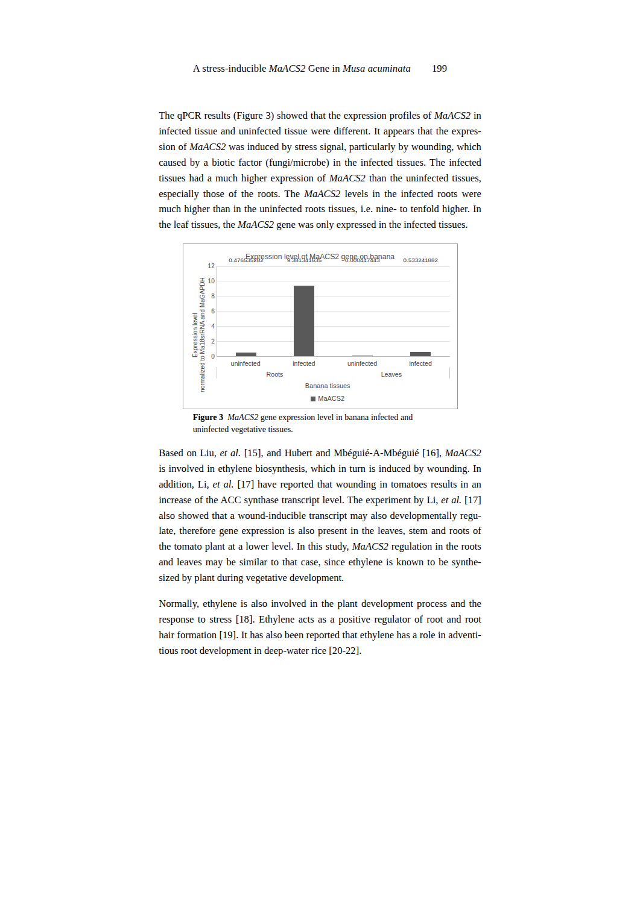A stress-inducible MaACS2 Gene in Musa acuminata 199
The qPCR results (Figure 3) showed that the expression profiles of MaACS2 in infected tissue and uninfected tissue were different. It appears that the expression of MaACS2 was induced by stress signal, particularly by wounding, which caused by a biotic factor (fungi/microbe) in the infected tissues. The infected tissues had a much higher expression of MaACS2 than the uninfected tissues, especially those of the roots. The MaACS2 levels in the infected roots were much higher than in the uninfected roots tissues, i.e. nine- to tenfold higher. In the leaf tissues, the MaACS2 gene was only expressed in the infected tissues.
Expression level of MaACS2 gene on banana
Expression level
normalized to Ma18srRNA and MaGAPDH
12 10 8 6 4 2 0
0.476535282
9.381341635
0.000447443
0.533241882
uninfected
infected
uninfected
infected
Roots
Leaves
Banana tissues
MaACS2
Figure 3 MaACS2 gene expression level in banana infected and uninfected vegetative tissues.
Based on Liu, et al. [15], and Hubert and Mbéguié-A-Mbéguié [16], MaACS2 is involved in ethylene biosynthesis, which in turn is induced by wounding. In addition, Li, et al. [17] have reported that wounding in tomatoes results in an increase of the ACC synthase transcript level. The experiment by Li, et al. [17] also showed that a wound-inducible transcript may also developmentally regulate, therefore gene expression is also present in the leaves, stem and roots of the tomato plant at a lower level. In this study, MaACS2 regulation in the roots and leaves may be similar to that case, since ethylene is known to be synthesized by plant during vegetative development.
Normally, ethylene is also involved in the plant development process and the response to stress [18]. Ethylene acts as a positive regulator of root and root hair formation [19]. It has also been reported that ethylene has a role in adventitious root development in deep-water rice [20-22].